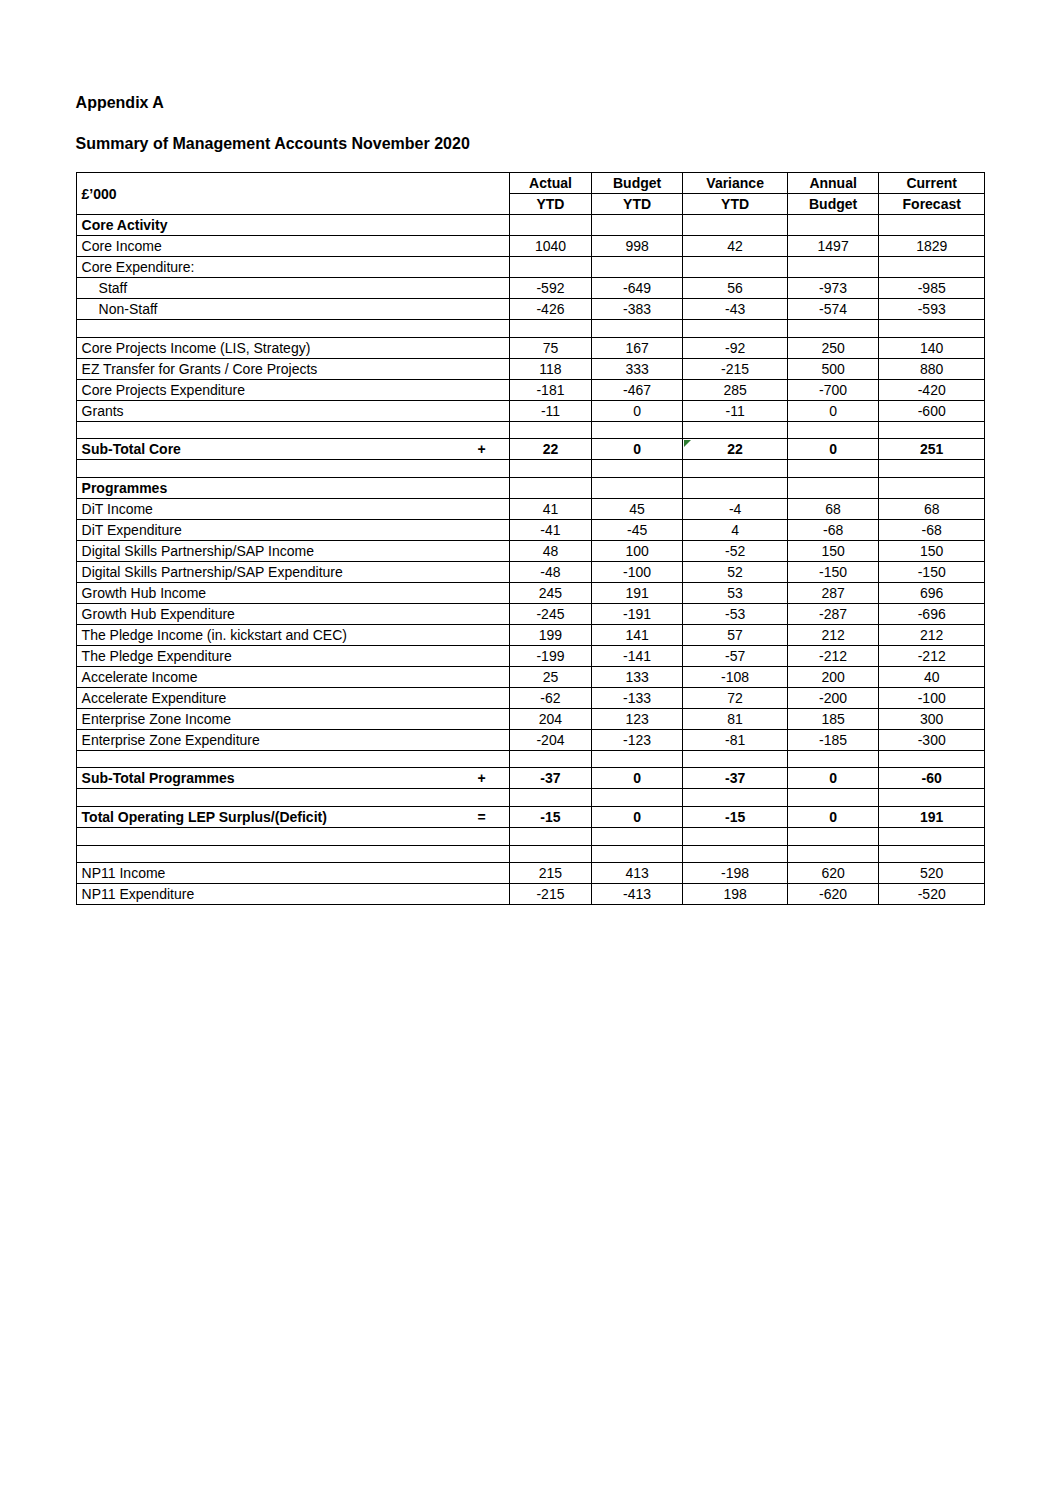Appendix A
Summary of Management Accounts November 2020
| £’000 | Actual | Budget | Variance | Annual | Current |
| --- | --- | --- | --- | --- | --- |
| YTD | YTD | YTD | Budget | Forecast |
| Core Activity | | | | | |
| Core Income | 1040 | 998 | 42 | 1497 | 1829 |
| Core Expenditure: | | | | | |
| Staff | -592 | -649 | 56 | -973 | -985 |
| Non-Staff | -426 | -383 | -43 | -574 | -593 |
| Core Projects Income (LIS, Strategy) | 75 | 167 | -92 | 250 | 140 |
| EZ Transfer for Grants / Core Projects | 118 | 333 | -215 | 500 | 880 |
| Core Projects Expenditure | -181 | -467 | 285 | -700 | -420 |
| Grants | -11 | 0 | -11 | 0 | -600 |
| Sub-Total Core + | 22 | 0 | 22 | 0 | 251 |
| Programmes | | | | | |
| DiT Income | 41 | 45 | -4 | 68 | 68 |
| DiT Expenditure | -41 | -45 | 4 | -68 | -68 |
| Digital Skills Partnership/SAP Income | 48 | 100 | -52 | 150 | 150 |
| Digital Skills Partnership/SAP Expenditure | -48 | -100 | 52 | -150 | -150 |
| Growth Hub Income | 245 | 191 | 53 | 287 | 696 |
| Growth Hub Expenditure | -245 | -191 | -53 | -287 | -696 |
| The Pledge Income (in. kickstart and CEC) | 199 | 141 | 57 | 212 | 212 |
| The Pledge Expenditure | -199 | -141 | -57 | -212 | -212 |
| Accelerate Income | 25 | 133 | -108 | 200 | 40 |
| Accelerate Expenditure | -62 | -133 | 72 | -200 | -100 |
| Enterprise Zone Income | 204 | 123 | 81 | 185 | 300 |
| Enterprise Zone Expenditure | -204 | -123 | -81 | -185 | -300 |
| Sub-Total Programmes + | -37 | 0 | -37 | 0 | -60 |
| Total Operating LEP Surplus/(Deficit) = | -15 | 0 | -15 | 0 | 191 |
| NP11 Income | 215 | 413 | -198 | 620 | 520 |
| NP11 Expenditure | -215 | -413 | 198 | -620 | -520 |